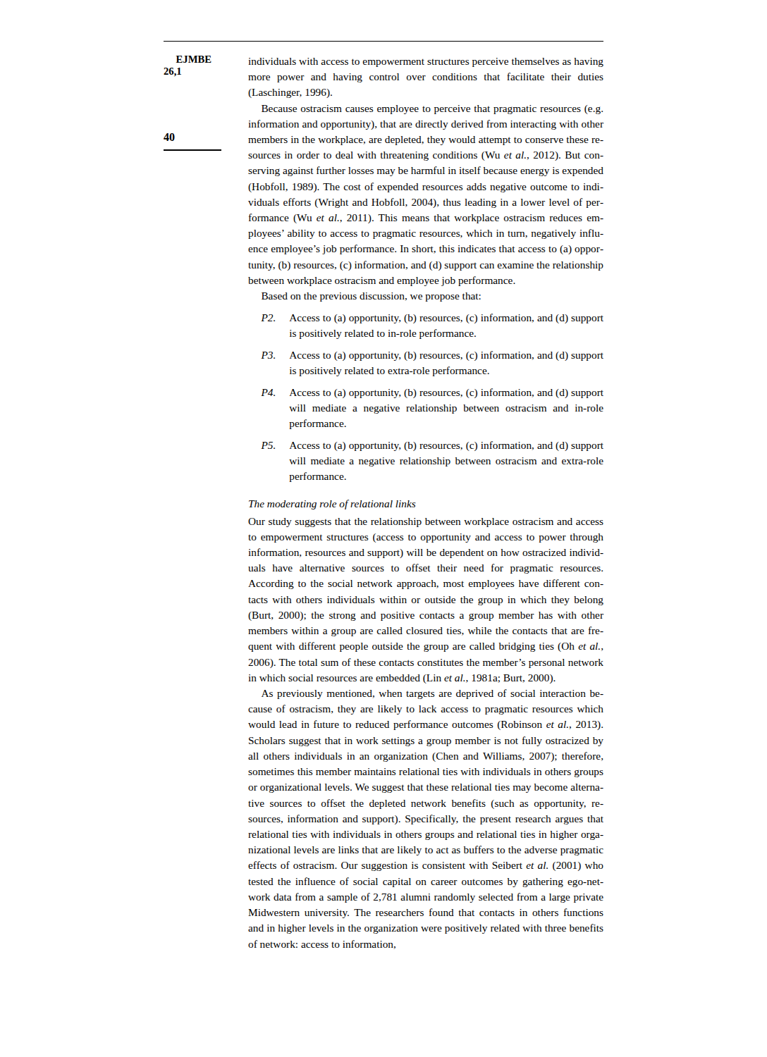EJMBE
26,1
40
individuals with access to empowerment structures perceive themselves as having more power and having control over conditions that facilitate their duties (Laschinger, 1996).
Because ostracism causes employee to perceive that pragmatic resources (e.g. information and opportunity), that are directly derived from interacting with other members in the workplace, are depleted, they would attempt to conserve these resources in order to deal with threatening conditions (Wu et al., 2012). But conserving against further losses may be harmful in itself because energy is expended (Hobfoll, 1989). The cost of expended resources adds negative outcome to individuals efforts (Wright and Hobfoll, 2004), thus leading in a lower level of performance (Wu et al., 2011). This means that workplace ostracism reduces employees’ ability to access to pragmatic resources, which in turn, negatively influence employee’s job performance. In short, this indicates that access to (a) opportunity, (b) resources, (c) information, and (d) support can examine the relationship between workplace ostracism and employee job performance.
Based on the previous discussion, we propose that:
P2. Access to (a) opportunity, (b) resources, (c) information, and (d) support is positively related to in-role performance.
P3. Access to (a) opportunity, (b) resources, (c) information, and (d) support is positively related to extra-role performance.
P4. Access to (a) opportunity, (b) resources, (c) information, and (d) support will mediate a negative relationship between ostracism and in-role performance.
P5. Access to (a) opportunity, (b) resources, (c) information, and (d) support will mediate a negative relationship between ostracism and extra-role performance.
The moderating role of relational links
Our study suggests that the relationship between workplace ostracism and access to empowerment structures (access to opportunity and access to power through information, resources and support) will be dependent on how ostracized individuals have alternative sources to offset their need for pragmatic resources. According to the social network approach, most employees have different contacts with others individuals within or outside the group in which they belong (Burt, 2000); the strong and positive contacts a group member has with other members within a group are called closured ties, while the contacts that are frequent with different people outside the group are called bridging ties (Oh et al., 2006). The total sum of these contacts constitutes the member’s personal network in which social resources are embedded (Lin et al., 1981a; Burt, 2000).
As previously mentioned, when targets are deprived of social interaction because of ostracism, they are likely to lack access to pragmatic resources which would lead in future to reduced performance outcomes (Robinson et al., 2013). Scholars suggest that in work settings a group member is not fully ostracized by all others individuals in an organization (Chen and Williams, 2007); therefore, sometimes this member maintains relational ties with individuals in others groups or organizational levels. We suggest that these relational ties may become alternative sources to offset the depleted network benefits (such as opportunity, resources, information and support). Specifically, the present research argues that relational ties with individuals in others groups and relational ties in higher organizational levels are links that are likely to act as buffers to the adverse pragmatic effects of ostracism. Our suggestion is consistent with Seibert et al. (2001) who tested the influence of social capital on career outcomes by gathering ego-network data from a sample of 2,781 alumni randomly selected from a large private Midwestern university. The researchers found that contacts in others functions and in higher levels in the organization were positively related with three benefits of network: access to information,